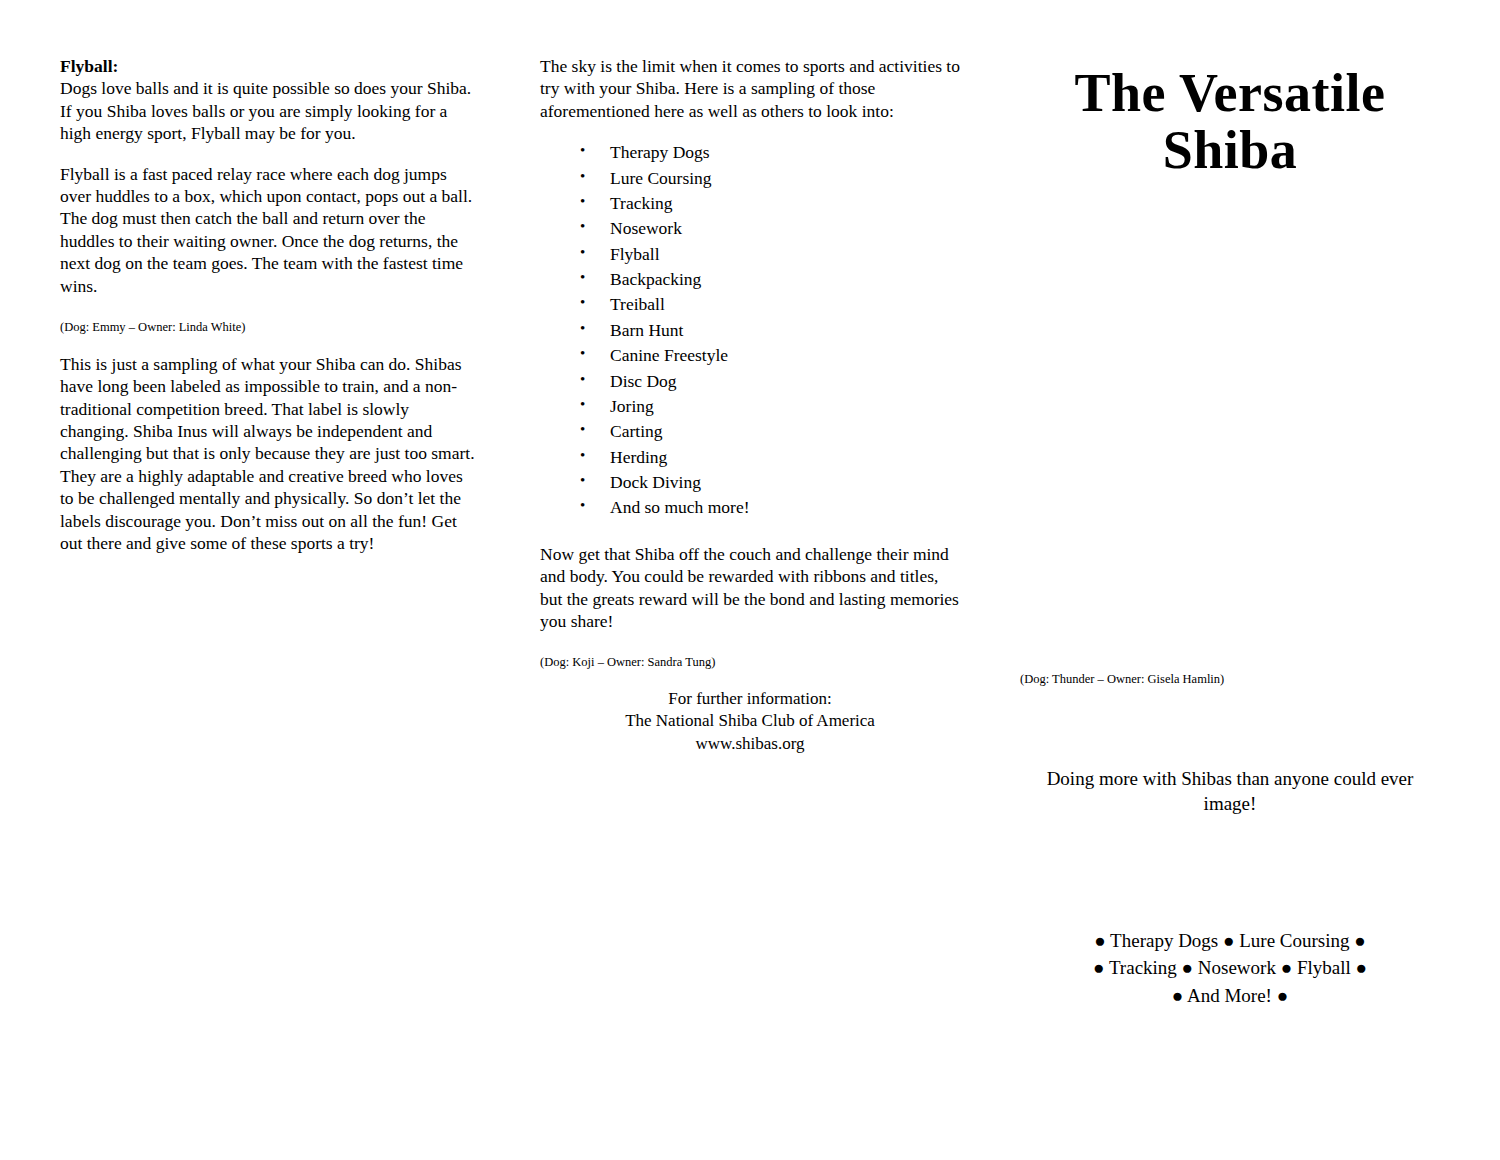Flyball:
Dogs love balls and it is quite possible so does your Shiba. If you Shiba loves balls or you are simply looking for a high energy sport, Flyball may be for you.
Flyball is a fast paced relay race where each dog jumps over huddles to a box, which upon contact, pops out a ball. The dog must then catch the ball and return over the huddles to their waiting owner. Once the dog returns, the next dog on the team goes. The team with the fastest time wins.
(Dog: Emmy – Owner: Linda White)
This is just a sampling of what your Shiba can do. Shibas have long been labeled as impossible to train, and a non-traditional competition breed. That label is slowly changing. Shiba Inus will always be independent and challenging but that is only because they are just too smart. They are a highly adaptable and creative breed who loves to be challenged mentally and physically. So don’t let the labels discourage you. Don’t miss out on all the fun! Get out there and give some of these sports a try!
The sky is the limit when it comes to sports and activities to try with your Shiba. Here is a sampling of those aforementioned here as well as others to look into:
Therapy Dogs
Lure Coursing
Tracking
Nosework
Flyball
Backpacking
Treiball
Barn Hunt
Canine Freestyle
Disc Dog
Joring
Carting
Herding
Dock Diving
And so much more!
Now get that Shiba off the couch and challenge their mind and body. You could be rewarded with ribbons and titles, but the greats reward will be the bond and lasting memories you share!
(Dog: Koji – Owner: Sandra Tung)
For further information:
The National Shiba Club of America
www.shibas.org
The Versatile Shiba
(Dog: Thunder – Owner: Gisela Hamlin)
Doing more with Shibas than anyone could ever image!
● Therapy Dogs ● Lure Coursing ●
● Tracking ● Nosework ● Flyball ●
● And More! ●